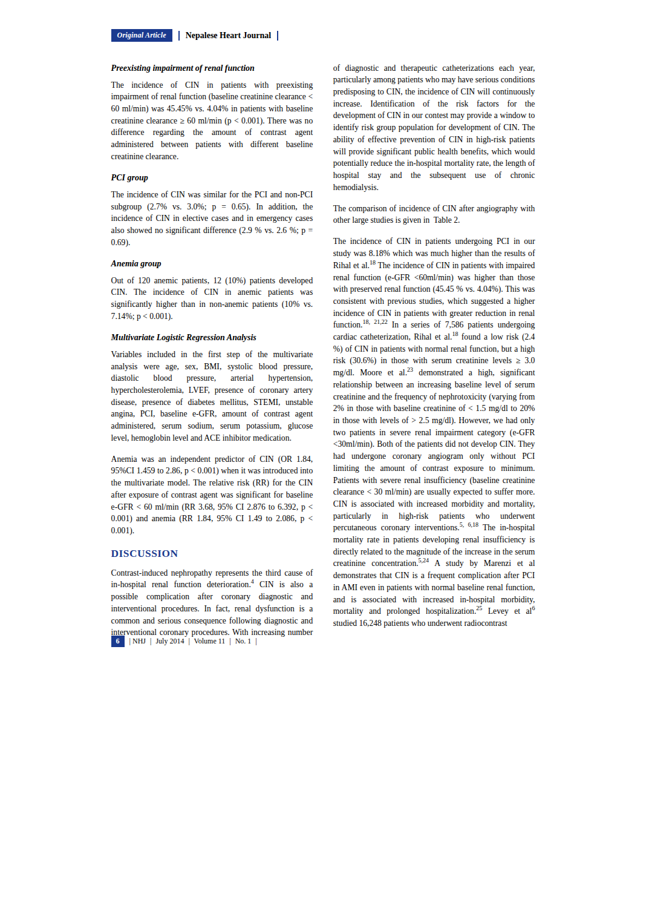Original Article Nepalese Heart Journal
Preexisting impairment of renal function
The incidence of CIN in patients with preexisting impairment of renal function (baseline creatinine clearance < 60 ml/min) was 45.45% vs. 4.04% in patients with baseline creatinine clearance ≥ 60 ml/min (p < 0.001). There was no difference regarding the amount of contrast agent administered between patients with different baseline creatinine clearance.
PCI group
The incidence of CIN was similar for the PCI and non-PCI subgroup (2.7% vs. 3.0%; p = 0.65). In addition, the incidence of CIN in elective cases and in emergency cases also showed no significant difference (2.9 % vs. 2.6 %; p = 0.69).
Anemia group
Out of 120 anemic patients, 12 (10%) patients developed CIN. The incidence of CIN in anemic patients was significantly higher than in non-anemic patients (10% vs. 7.14%; p < 0.001).
Multivariate Logistic Regression Analysis
Variables included in the first step of the multivariate analysis were age, sex, BMI, systolic blood pressure, diastolic blood pressure, arterial hypertension, hypercholesterolemia, LVEF, presence of coronary artery disease, presence of diabetes mellitus, STEMI, unstable angina, PCI, baseline e-GFR, amount of contrast agent administered, serum sodium, serum potassium, glucose level, hemoglobin level and ACE inhibitor medication.
Anemia was an independent predictor of CIN (OR 1.84, 95%CI 1.459 to 2.86, p < 0.001) when it was introduced into the multivariate model. The relative risk (RR) for the CIN after exposure of contrast agent was significant for baseline e-GFR < 60 ml/min (RR 3.68, 95% CI 2.876 to 6.392, p < 0.001) and anemia (RR 1.84, 95% CI 1.49 to 2.086, p < 0.001).
DISCUSSION
Contrast-induced nephropathy represents the third cause of in-hospital renal function deterioration.4 CIN is also a possible complication after coronary diagnostic and interventional procedures. In fact, renal dysfunction is a common and serious consequence following diagnostic and interventional coronary procedures. With increasing number of diagnostic and therapeutic catheterizations each year, particularly among patients who may have serious conditions predisposing to CIN, the incidence of CIN will continuously increase. Identification of the risk factors for the development of CIN in our contest may provide a window to identify risk group population for development of CIN. The ability of effective prevention of CIN in high-risk patients will provide significant public health benefits, which would potentially reduce the in-hospital mortality rate, the length of hospital stay and the subsequent use of chronic hemodialysis.
The comparison of incidence of CIN after angiography with other large studies is given in Table 2.
The incidence of CIN in patients undergoing PCI in our study was 8.18% which was much higher than the results of Rihal et al.18 The incidence of CIN in patients with impaired renal function (e-GFR <60ml/min) was higher than those with preserved renal function (45.45 % vs. 4.04%). This was consistent with previous studies, which suggested a higher incidence of CIN in patients with greater reduction in renal function.18, 21,22 In a series of 7,586 patients undergoing cardiac catheterization, Rihal et al.18 found a low risk (2.4 %) of CIN in patients with normal renal function, but a high risk (30.6%) in those with serum creatinine levels ≥ 3.0 mg/dl. Moore et al.23 demonstrated a high, significant relationship between an increasing baseline level of serum creatinine and the frequency of nephrotoxicity (varying from 2% in those with baseline creatinine of < 1.5 mg/dl to 20% in those with levels of > 2.5 mg/dl). However, we had only two patients in severe renal impairment category (e-GFR <30ml/min). Both of the patients did not develop CIN. They had undergone coronary angiogram only without PCI limiting the amount of contrast exposure to minimum. Patients with severe renal insufficiency (baseline creatinine clearance < 30 ml/min) are usually expected to suffer more. CIN is associated with increased morbidity and mortality, particularly in high-risk patients who underwent percutaneous coronary interventions.5, 6,18 The in-hospital mortality rate in patients developing renal insufficiency is directly related to the magnitude of the increase in the serum creatinine concentration.5,24 A study by Marenzi et al demonstrates that CIN is a frequent complication after PCI in AMI even in patients with normal baseline renal function, and is associated with increased in-hospital morbidity, mortality and prolonged hospitalization.25 Levey et al6 studied 16,248 patients who underwent radiocontrast
6 | NHJ | July 2014 | Volume 11 | No. 1 |